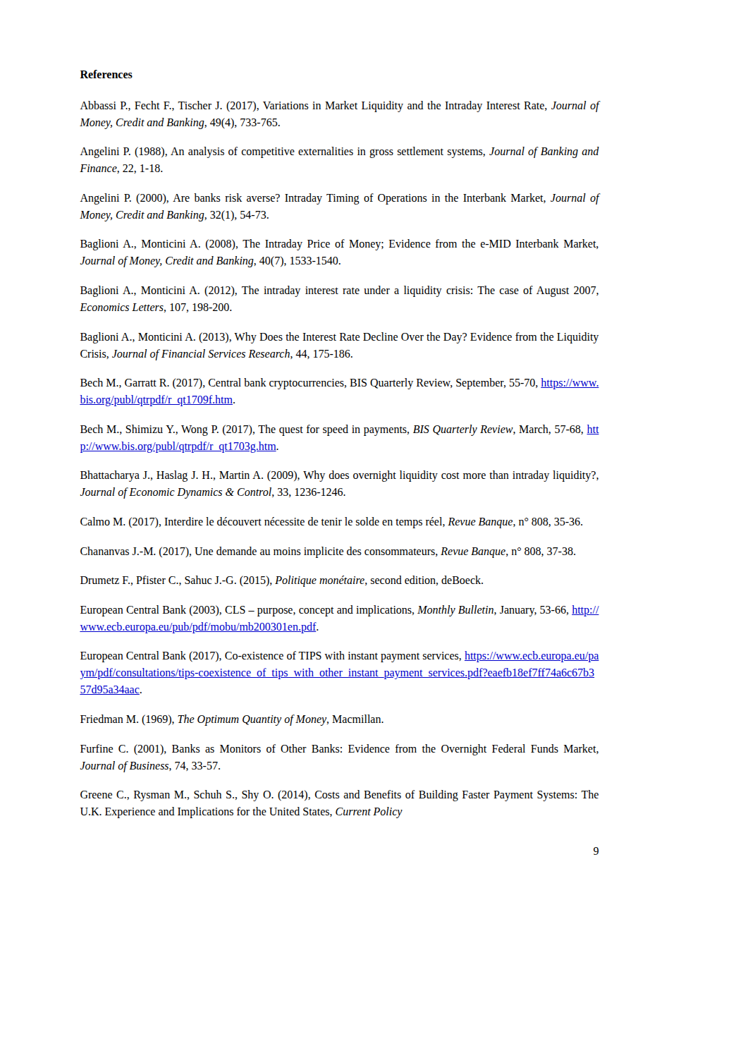References
Abbassi P., Fecht F., Tischer J. (2017), Variations in Market Liquidity and the Intraday Interest Rate, Journal of Money, Credit and Banking, 49(4), 733-765.
Angelini P. (1988), An analysis of competitive externalities in gross settlement systems, Journal of Banking and Finance, 22, 1-18.
Angelini P. (2000), Are banks risk averse? Intraday Timing of Operations in the Interbank Market, Journal of Money, Credit and Banking, 32(1), 54-73.
Baglioni A., Monticini A. (2008), The Intraday Price of Money; Evidence from the e-MID Interbank Market, Journal of Money, Credit and Banking, 40(7), 1533-1540.
Baglioni A., Monticini A. (2012), The intraday interest rate under a liquidity crisis: The case of August 2007, Economics Letters, 107, 198-200.
Baglioni A., Monticini A. (2013), Why Does the Interest Rate Decline Over the Day? Evidence from the Liquidity Crisis, Journal of Financial Services Research, 44, 175-186.
Bech M., Garratt R. (2017), Central bank cryptocurrencies, BIS Quarterly Review, September, 55-70, https://www.bis.org/publ/qtrpdf/r_qt1709f.htm.
Bech M., Shimizu Y., Wong P. (2017), The quest for speed in payments, BIS Quarterly Review, March, 57-68, http://www.bis.org/publ/qtrpdf/r_qt1703g.htm.
Bhattacharya J., Haslag J. H., Martin A. (2009), Why does overnight liquidity cost more than intraday liquidity?, Journal of Economic Dynamics & Control, 33, 1236-1246.
Calmo M. (2017), Interdire le découvert nécessite de tenir le solde en temps réel, Revue Banque, n° 808, 35-36.
Chananvas J.-M. (2017), Une demande au moins implicite des consommateurs, Revue Banque, n° 808, 37-38.
Drumetz F., Pfister C., Sahuc J.-G. (2015), Politique monétaire, second edition, deBoeck.
European Central Bank (2003), CLS – purpose, concept and implications, Monthly Bulletin, January, 53-66, http://www.ecb.europa.eu/pub/pdf/mobu/mb200301en.pdf.
European Central Bank (2017), Co-existence of TIPS with instant payment services, https://www.ecb.europa.eu/paym/pdf/consultations/tips-coexistence_of_tips_with_other_instant_payment_services.pdf?eaefb18ef7ff74a6c67b357d95a34aac.
Friedman M. (1969), The Optimum Quantity of Money, Macmillan.
Furfine C. (2001), Banks as Monitors of Other Banks: Evidence from the Overnight Federal Funds Market, Journal of Business, 74, 33-57.
Greene C., Rysman M., Schuh S., Shy O. (2014), Costs and Benefits of Building Faster Payment Systems: The U.K. Experience and Implications for the United States, Current Policy
9